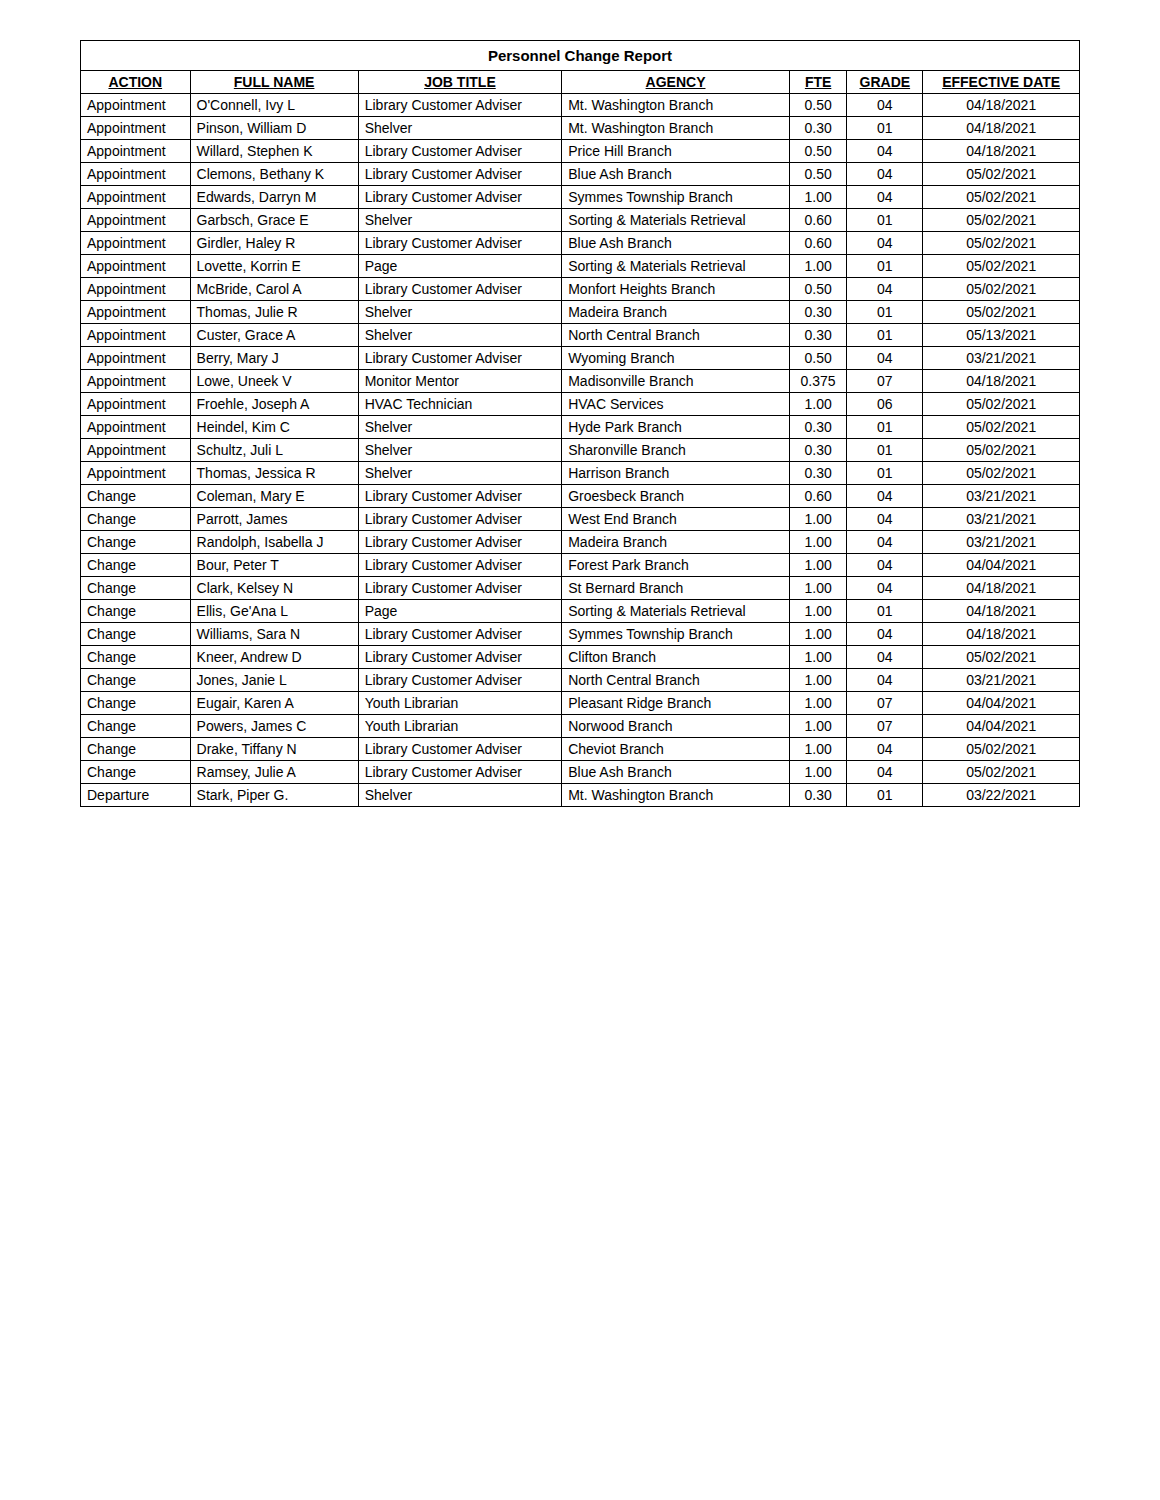Personnel Change Report
| ACTION | FULL NAME | JOB TITLE | AGENCY | FTE | GRADE | EFFECTIVE DATE |
| --- | --- | --- | --- | --- | --- | --- |
| Appointment | O'Connell, Ivy L | Library Customer Adviser | Mt. Washington Branch | 0.50 | 04 | 04/18/2021 |
| Appointment | Pinson, William D | Shelver | Mt. Washington Branch | 0.30 | 01 | 04/18/2021 |
| Appointment | Willard, Stephen K | Library Customer Adviser | Price Hill Branch | 0.50 | 04 | 04/18/2021 |
| Appointment | Clemons, Bethany K | Library Customer Adviser | Blue Ash Branch | 0.50 | 04 | 05/02/2021 |
| Appointment | Edwards, Darryn M | Library Customer Adviser | Symmes Township Branch | 1.00 | 04 | 05/02/2021 |
| Appointment | Garbsch, Grace E | Shelver | Sorting & Materials Retrieval | 0.60 | 01 | 05/02/2021 |
| Appointment | Girdler, Haley R | Library Customer Adviser | Blue Ash Branch | 0.60 | 04 | 05/02/2021 |
| Appointment | Lovette, Korrin E | Page | Sorting & Materials Retrieval | 1.00 | 01 | 05/02/2021 |
| Appointment | McBride, Carol A | Library Customer Adviser | Monfort Heights Branch | 0.50 | 04 | 05/02/2021 |
| Appointment | Thomas, Julie R | Shelver | Madeira Branch | 0.30 | 01 | 05/02/2021 |
| Appointment | Custer, Grace A | Shelver | North Central Branch | 0.30 | 01 | 05/13/2021 |
| Appointment | Berry, Mary J | Library Customer Adviser | Wyoming Branch | 0.50 | 04 | 03/21/2021 |
| Appointment | Lowe, Uneek V | Monitor Mentor | Madisonville Branch | 0.375 | 07 | 04/18/2021 |
| Appointment | Froehle, Joseph A | HVAC Technician | HVAC Services | 1.00 | 06 | 05/02/2021 |
| Appointment | Heindel, Kim C | Shelver | Hyde Park Branch | 0.30 | 01 | 05/02/2021 |
| Appointment | Schultz, Juli L | Shelver | Sharonville Branch | 0.30 | 01 | 05/02/2021 |
| Appointment | Thomas, Jessica R | Shelver | Harrison Branch | 0.30 | 01 | 05/02/2021 |
| Change | Coleman, Mary E | Library Customer Adviser | Groesbeck Branch | 0.60 | 04 | 03/21/2021 |
| Change | Parrott, James | Library Customer Adviser | West End Branch | 1.00 | 04 | 03/21/2021 |
| Change | Randolph, Isabella J | Library Customer Adviser | Madeira Branch | 1.00 | 04 | 03/21/2021 |
| Change | Bour, Peter T | Library Customer Adviser | Forest Park Branch | 1.00 | 04 | 04/04/2021 |
| Change | Clark, Kelsey N | Library Customer Adviser | St Bernard Branch | 1.00 | 04 | 04/18/2021 |
| Change | Ellis, Ge'Ana L | Page | Sorting & Materials Retrieval | 1.00 | 01 | 04/18/2021 |
| Change | Williams, Sara N | Library Customer Adviser | Symmes Township Branch | 1.00 | 04 | 04/18/2021 |
| Change | Kneer, Andrew D | Library Customer Adviser | Clifton Branch | 1.00 | 04 | 05/02/2021 |
| Change | Jones, Janie L | Library Customer Adviser | North Central Branch | 1.00 | 04 | 03/21/2021 |
| Change | Eugair, Karen A | Youth Librarian | Pleasant Ridge Branch | 1.00 | 07 | 04/04/2021 |
| Change | Powers, James C | Youth Librarian | Norwood Branch | 1.00 | 07 | 04/04/2021 |
| Change | Drake, Tiffany N | Library Customer Adviser | Cheviot Branch | 1.00 | 04 | 05/02/2021 |
| Change | Ramsey, Julie A | Library Customer Adviser | Blue Ash Branch | 1.00 | 04 | 05/02/2021 |
| Departure | Stark, Piper G. | Shelver | Mt. Washington Branch | 0.30 | 01 | 03/22/2021 |